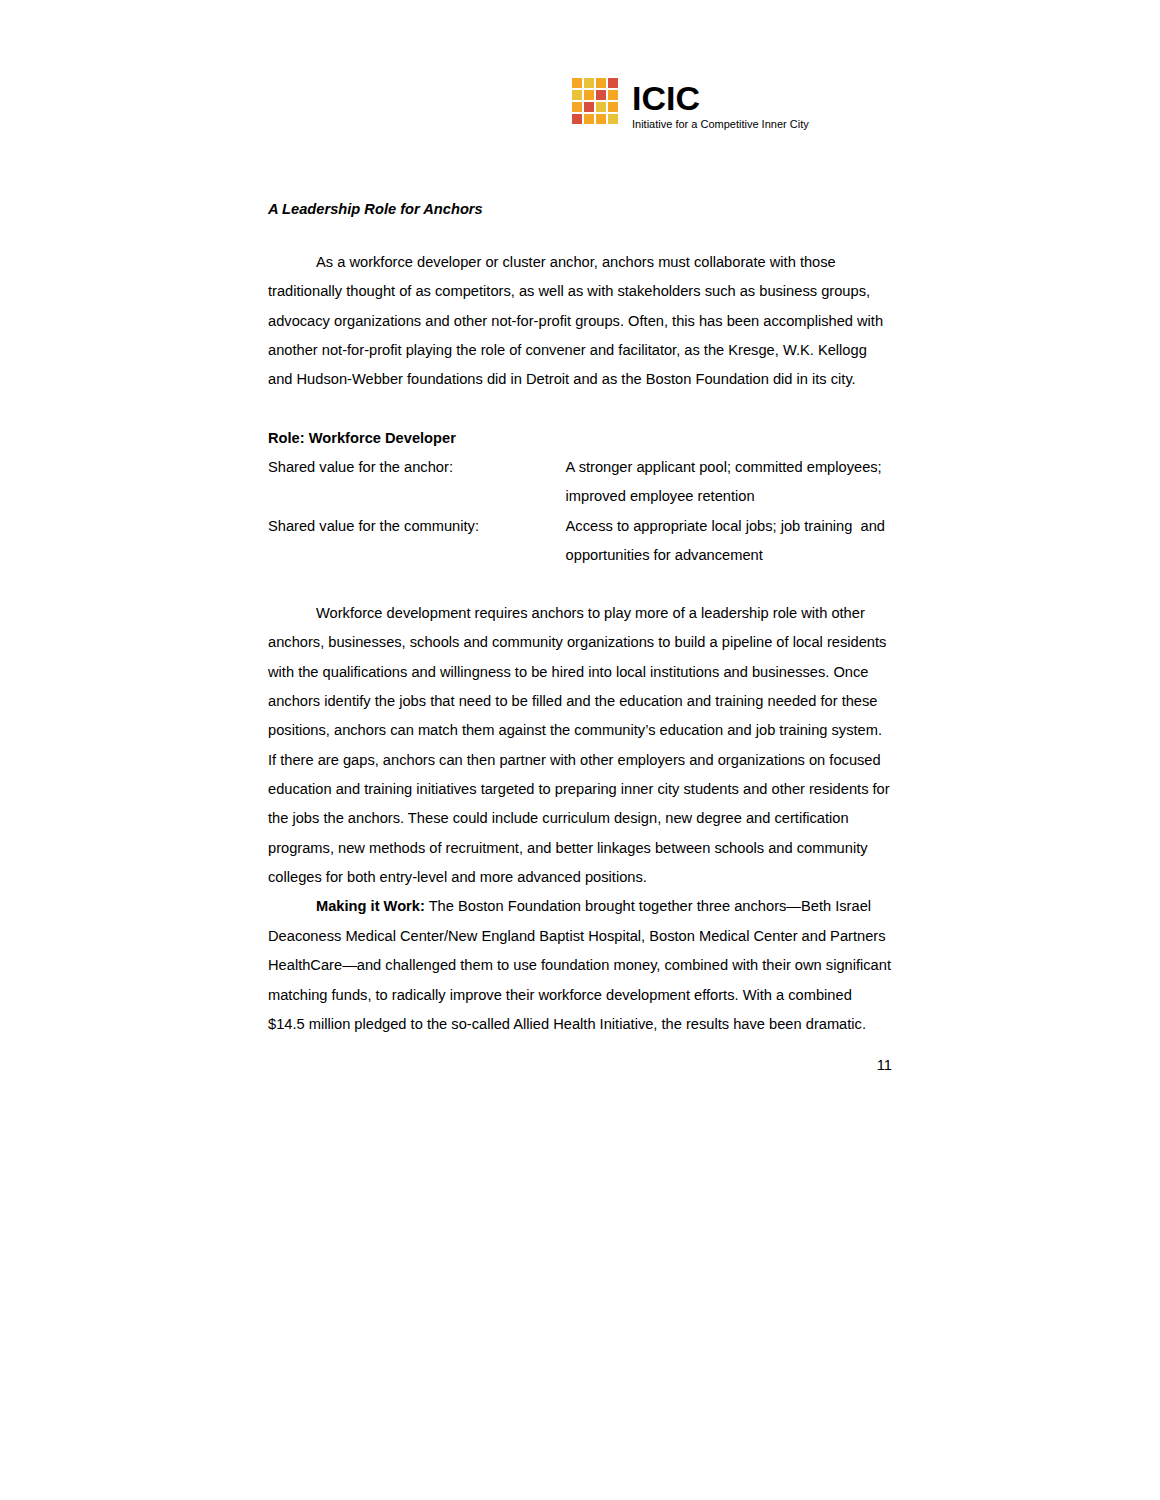A Leadership Role for Anchors
As a workforce developer or cluster anchor, anchors must collaborate with those traditionally thought of as competitors, as well as with stakeholders such as business groups, advocacy organizations and other not-for-profit groups. Often, this has been accomplished with another not-for-profit playing the role of convener and facilitator, as the Kresge, W.K. Kellogg and Hudson-Webber foundations did in Detroit and as the Boston Foundation did in its city.
Role: Workforce Developer
| Shared value for the anchor: | A stronger applicant pool; committed employees; improved employee retention |
| Shared value for the community: | Access to appropriate local jobs; job training and opportunities for advancement |
Workforce development requires anchors to play more of a leadership role with other anchors, businesses, schools and community organizations to build a pipeline of local residents with the qualifications and willingness to be hired into local institutions and businesses. Once anchors identify the jobs that need to be filled and the education and training needed for these positions, anchors can match them against the community’s education and job training system. If there are gaps, anchors can then partner with other employers and organizations on focused education and training initiatives targeted to preparing inner city students and other residents for the jobs the anchors. These could include curriculum design, new degree and certification programs, new methods of recruitment, and better linkages between schools and community colleges for both entry-level and more advanced positions.
Making it Work: The Boston Foundation brought together three anchors—Beth Israel Deaconess Medical Center/New England Baptist Hospital, Boston Medical Center and Partners HealthCare—and challenged them to use foundation money, combined with their own significant matching funds, to radically improve their workforce development efforts. With a combined $14.5 million pledged to the so-called Allied Health Initiative, the results have been dramatic.
11